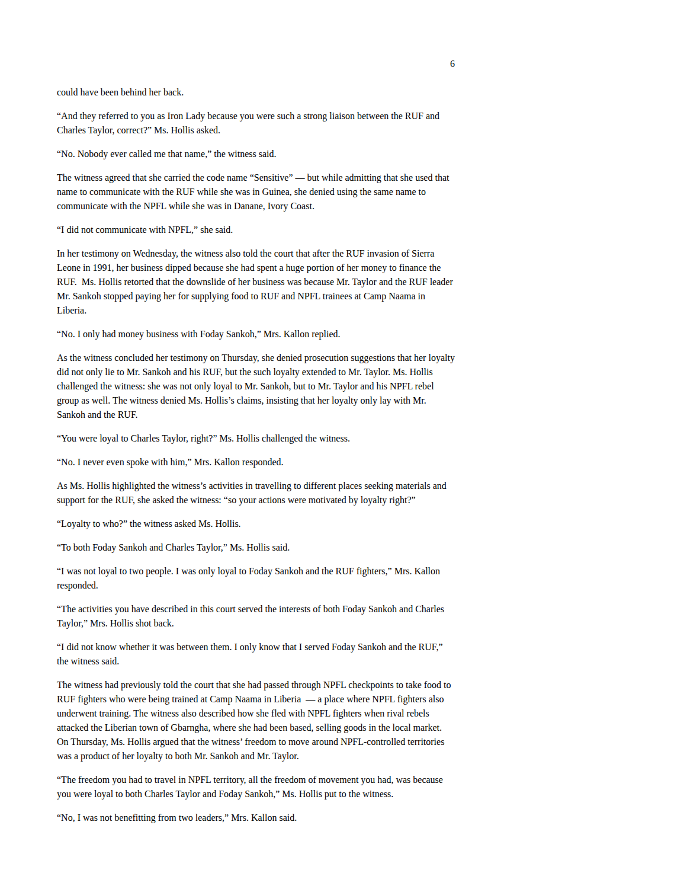6
could have been behind her back.
“And they referred to you as Iron Lady because you were such a strong liaison between the RUF and Charles Taylor, correct?” Ms. Hollis asked.
“No. Nobody ever called me that name,” the witness said.
The witness agreed that she carried the code name “Sensitive” — but while admitting that she used that name to communicate with the RUF while she was in Guinea, she denied using the same name to communicate with the NPFL while she was in Danane, Ivory Coast.
“I did not communicate with NPFL,” she said.
In her testimony on Wednesday, the witness also told the court that after the RUF invasion of Sierra Leone in 1991, her business dipped because she had spent a huge portion of her money to finance the RUF. Ms. Hollis retorted that the downslide of her business was because Mr. Taylor and the RUF leader Mr. Sankoh stopped paying her for supplying food to RUF and NPFL trainees at Camp Naama in Liberia.
“No. I only had money business with Foday Sankoh,” Mrs. Kallon replied.
As the witness concluded her testimony on Thursday, she denied prosecution suggestions that her loyalty did not only lie to Mr. Sankoh and his RUF, but the such loyalty extended to Mr. Taylor. Ms. Hollis challenged the witness: she was not only loyal to Mr. Sankoh, but to Mr. Taylor and his NPFL rebel group as well. The witness denied Ms. Hollis’s claims, insisting that her loyalty only lay with Mr. Sankoh and the RUF.
“You were loyal to Charles Taylor, right?” Ms. Hollis challenged the witness.
“No. I never even spoke with him,” Mrs. Kallon responded.
As Ms. Hollis highlighted the witness’s activities in travelling to different places seeking materials and support for the RUF, she asked the witness: “so your actions were motivated by loyalty right?”
“Loyalty to who?” the witness asked Ms. Hollis.
“To both Foday Sankoh and Charles Taylor,” Ms. Hollis said.
“I was not loyal to two people. I was only loyal to Foday Sankoh and the RUF fighters,” Mrs. Kallon responded.
“The activities you have described in this court served the interests of both Foday Sankoh and Charles Taylor,” Mrs. Hollis shot back.
“I did not know whether it was between them. I only know that I served Foday Sankoh and the RUF,” the witness said.
The witness had previously told the court that she had passed through NPFL checkpoints to take food to RUF fighters who were being trained at Camp Naama in Liberia — a place where NPFL fighters also underwent training. The witness also described how she fled with NPFL fighters when rival rebels attacked the Liberian town of Gbarngha, where she had been based, selling goods in the local market. On Thursday, Ms. Hollis argued that the witness’ freedom to move around NPFL-controlled territories was a product of her loyalty to both Mr. Sankoh and Mr. Taylor.
“The freedom you had to travel in NPFL territory, all the freedom of movement you had, was because you were loyal to both Charles Taylor and Foday Sankoh,” Ms. Hollis put to the witness.
“No, I was not benefitting from two leaders,” Mrs. Kallon said.